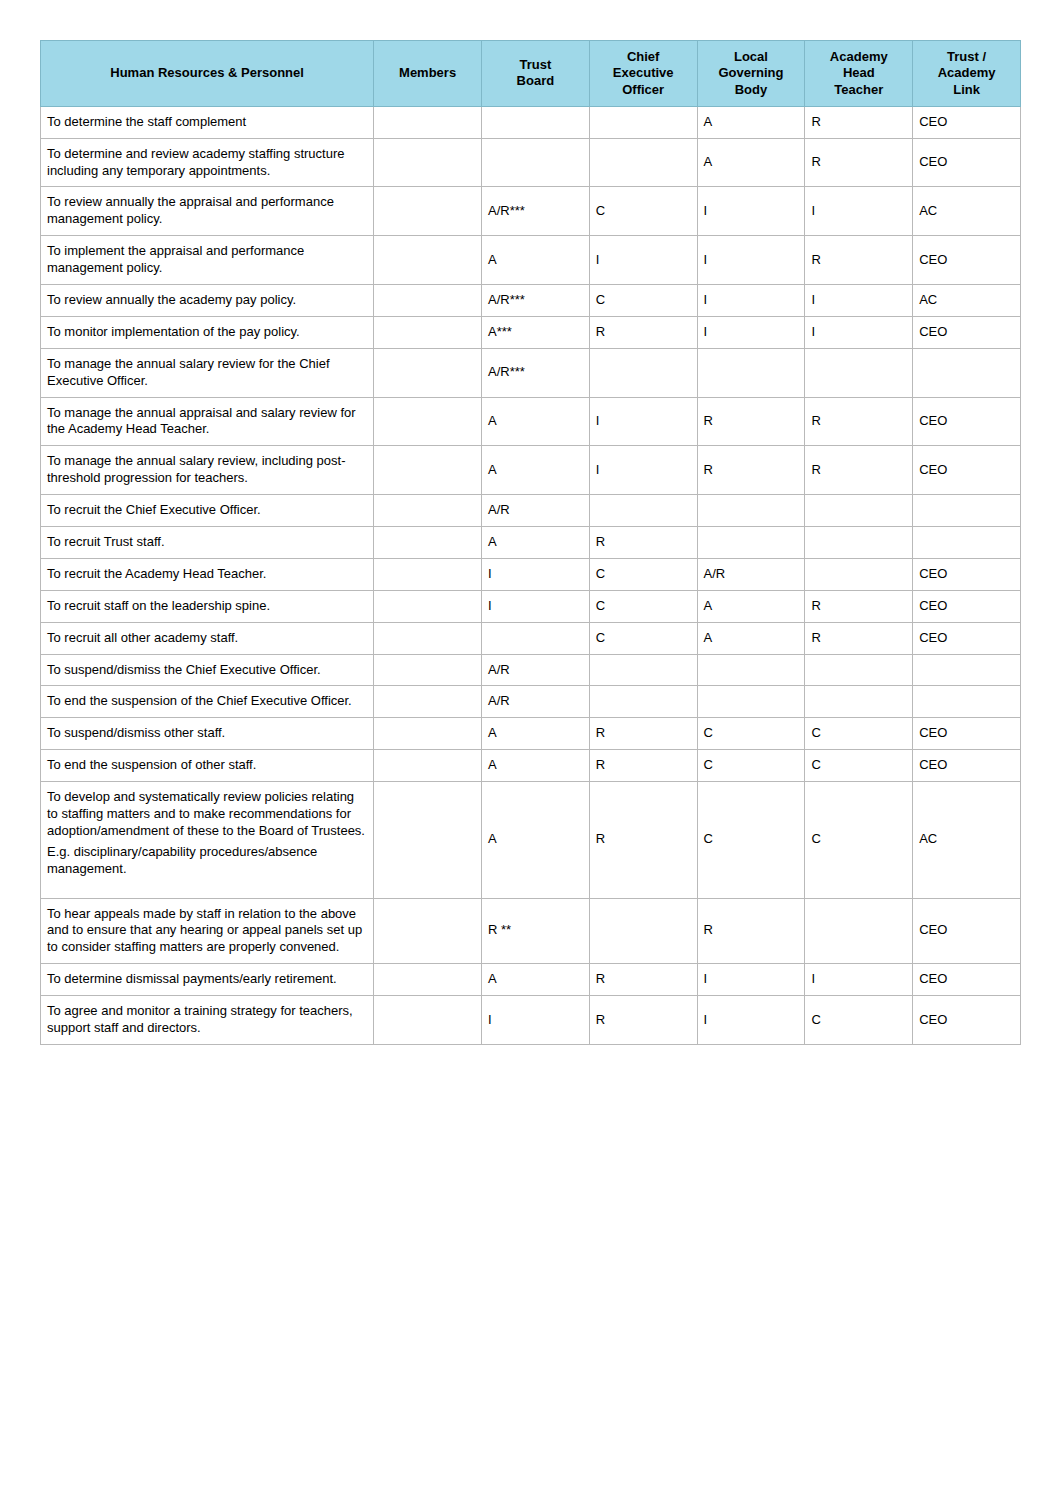| Human Resources & Personnel | Members | Trust Board | Chief Executive Officer | Local Governing Body | Academy Head Teacher | Trust / Academy Link |
| --- | --- | --- | --- | --- | --- | --- |
| To determine the staff complement | | | | A | R | CEO |
| To determine and review academy staffing structure including any temporary appointments. | | | | A | R | CEO |
| To review annually the appraisal and performance management policy. | | A/R*** | C | I | I | AC |
| To implement the appraisal and performance management policy. | | A | I | I | R | CEO |
| To review annually the academy pay policy. | | A/R*** | C | I | I | AC |
| To monitor implementation of the pay policy. | | A*** | R | I | I | CEO |
| To manage the annual salary review for the Chief Executive Officer. | | A/R*** | | | | |
| To manage the annual appraisal and salary review for the Academy Head Teacher. | | A | I | R | R | CEO |
| To manage the annual salary review, including post- threshold progression for teachers. | | A | I | R | R | CEO |
| To recruit the Chief Executive Officer. | | A/R | | | | |
| To recruit Trust staff. | | A | R | | | |
| To recruit the Academy Head Teacher. | | I | C | A/R | | CEO |
| To recruit staff on the leadership spine. | | I | C | A | R | CEO |
| To recruit all other academy staff. | | | C | A | R | CEO |
| To suspend/dismiss the Chief Executive Officer. | | A/R | | | | |
| To end the suspension of the Chief Executive Officer. | | A/R | | | | |
| To suspend/dismiss other staff. | | A | R | C | C | CEO |
| To end the suspension of other staff. | | A | R | C | C | CEO |
| To develop and systematically review policies relating to staffing matters and to make recommendations for adoption/amendment of these to the Board of Trustees. E.g. disciplinary/capability procedures/absence management. | | A | R | C | C | AC |
| To hear appeals made by staff in relation to the above and to ensure that any hearing or appeal panels set up to consider staffing matters are properly convened. | | R ** | | R | | CEO |
| To determine dismissal payments/early retirement. | | A | R | I | I | CEO |
| To agree and monitor a training strategy for teachers, support staff and directors. | | I | R | I | C | CEO |